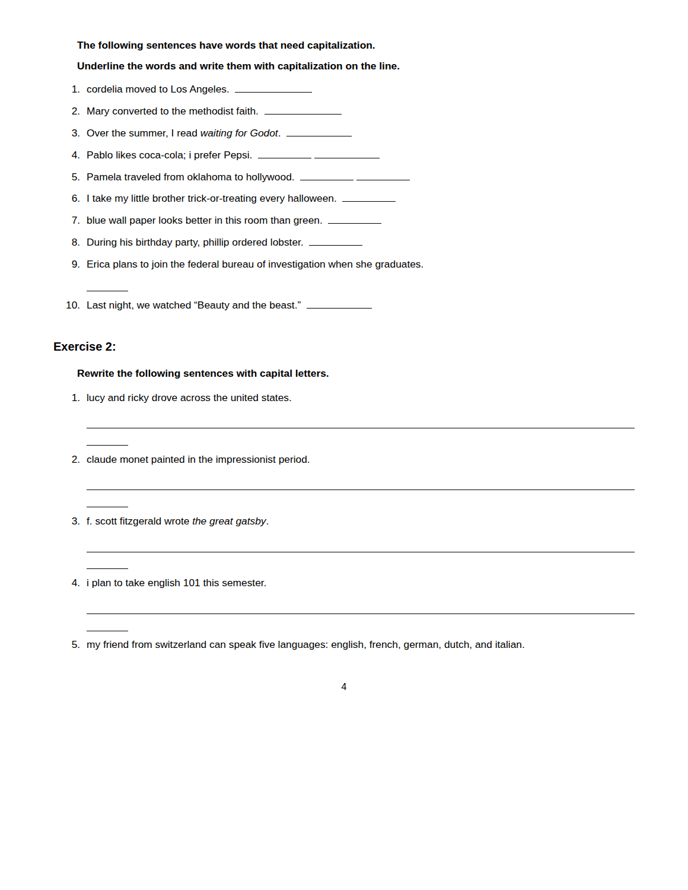The following sentences have words that need capitalization.
Underline the words and write them with capitalization on the line.
cordelia moved to Los Angeles.
Mary converted to the methodist faith.
Over the summer, I read waiting for Godot.
Pablo likes coca-cola; i prefer Pepsi.
Pamela traveled from oklahoma to hollywood.
I take my little brother trick-or-treating every halloween.
blue wall paper looks better in this room than green.
During his birthday party, phillip ordered lobster.
Erica plans to join the federal bureau of investigation when she graduates.
Last night, we watched “Beauty and the beast.”
Exercise 2:
Rewrite the following sentences with capital letters.
lucy and ricky drove across the united states.
claude monet painted in the impressionist period.
f. scott fitzgerald wrote the great gatsby.
i plan to take english 101 this semester.
my friend from switzerland can speak five languages: english, french, german, dutch, and italian.
4